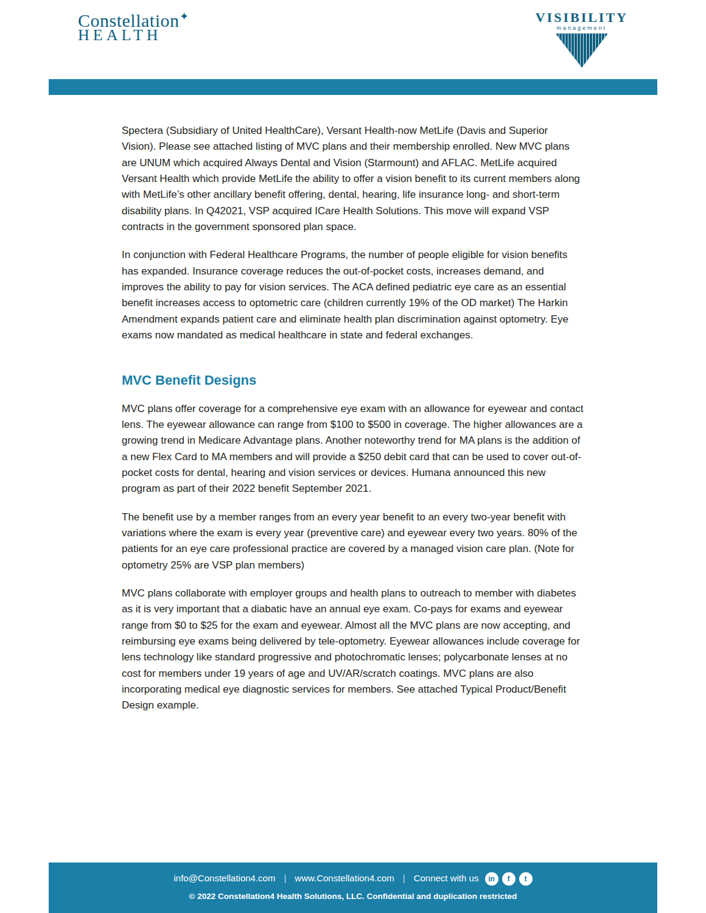Constellation✦ HEALTH
VISIBILITY
management
Spectera (Subsidiary of United HealthCare), Versant Health-now MetLife (Davis and Superior Vision). Please see attached listing of MVC plans and their membership enrolled. New MVC plans are UNUM which acquired Always Dental and Vision (Starmount) and AFLAC. MetLife acquired Versant Health which provide MetLife the ability to offer a vision benefit to its current members along with MetLife’s other ancillary benefit offering, dental, hearing, life insurance long- and short-term disability plans. In Q42021, VSP acquired ICare Health Solutions. This move will expand VSP contracts in the government sponsored plan space.
In conjunction with Federal Healthcare Programs, the number of people eligible for vision benefits has expanded. Insurance coverage reduces the out-of-pocket costs, increases demand, and improves the ability to pay for vision services. The ACA defined pediatric eye care as an essential benefit increases access to optometric care (children currently 19% of the OD market) The Harkin Amendment expands patient care and eliminate health plan discrimination against optometry. Eye exams now mandated as medical healthcare in state and federal exchanges.
MVC Benefit Designs
MVC plans offer coverage for a comprehensive eye exam with an allowance for eyewear and contact lens. The eyewear allowance can range from $100 to $500 in coverage. The higher allowances are a growing trend in Medicare Advantage plans. Another noteworthy trend for MA plans is the addition of a new Flex Card to MA members and will provide a $250 debit card that can be used to cover out-of-pocket costs for dental, hearing and vision services or devices. Humana announced this new program as part of their 2022 benefit September 2021.
The benefit use by a member ranges from an every year benefit to an every two-year benefit with variations where the exam is every year (preventive care) and eyewear every two years. 80% of the patients for an eye care professional practice are covered by a managed vision care plan. (Note for optometry 25% are VSP plan members)
MVC plans collaborate with employer groups and health plans to outreach to member with diabetes as it is very important that a diabatic have an annual eye exam. Co-pays for exams and eyewear range from $0 to $25 for the exam and eyewear. Almost all the MVC plans are now accepting, and reimbursing eye exams being delivered by tele-optometry. Eyewear allowances include coverage for lens technology like standard progressive and photochromatic lenses; polycarbonate lenses at no cost for members under 19 years of age and UV/AR/scratch coatings. MVC plans are also incorporating medical eye diagnostic services for members. See attached Typical Product/Benefit Design example.
info@Constellation4.com | www.Constellation4.com | Connect with us in f t
© 2022 Constellation4 Health Solutions, LLC. Confidential and duplication restricted